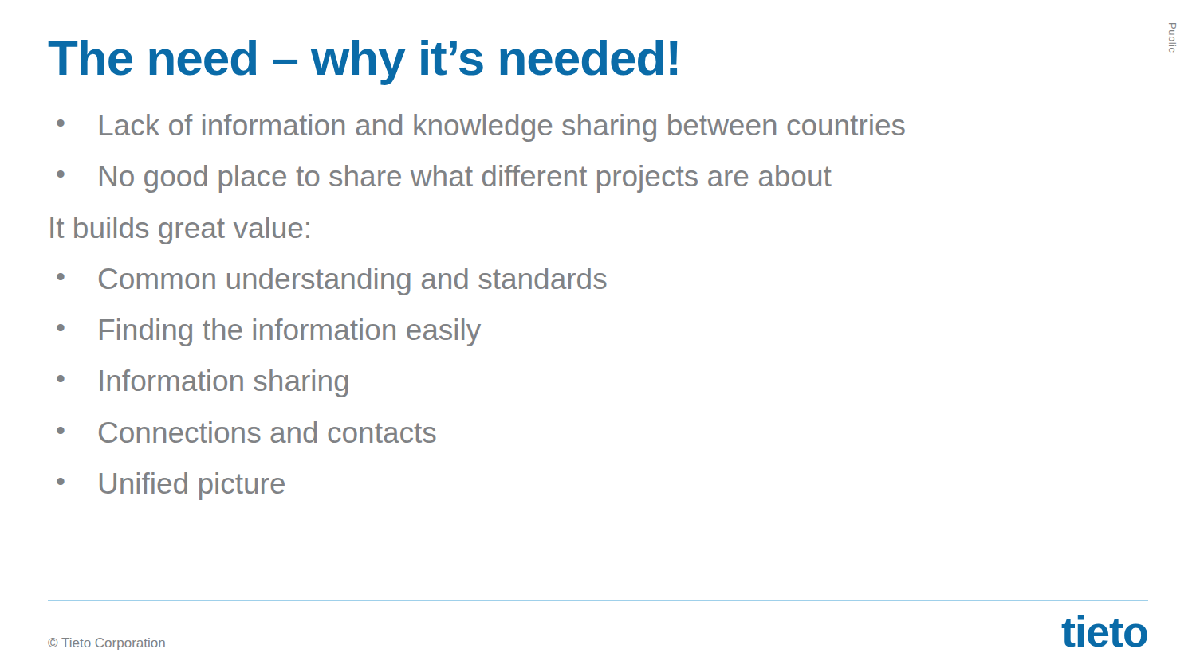Public
The need – why it’s needed!
Lack of information and knowledge sharing between countries
No good place to share what different projects are about
It builds great value:
Common understanding and standards
Finding the information easily
Information sharing
Connections and contacts
Unified picture
© Tieto Corporation
tieto